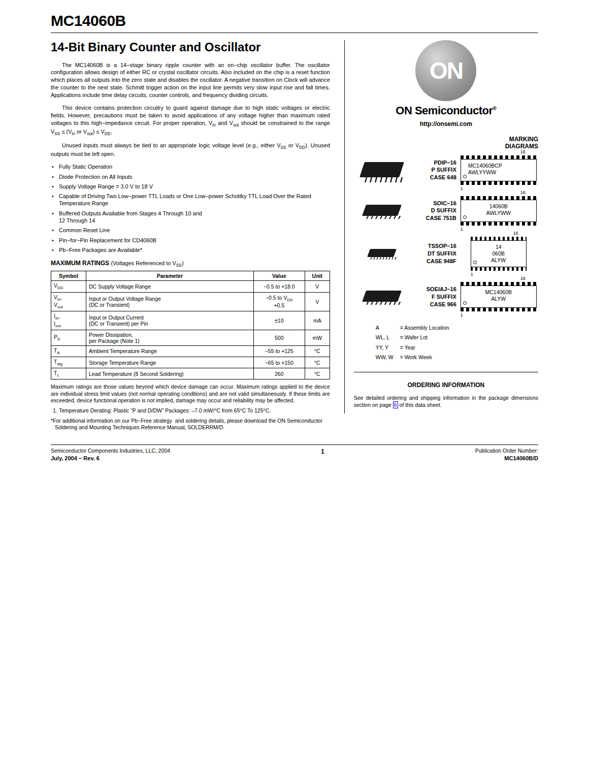MC14060B
14-Bit Binary Counter and Oscillator
The MC14060B is a 14−stage binary ripple counter with an on−chip oscillator buffer. The oscillator configuration allows design of either RC or crystal oscillator circuits. Also included on the chip is a reset function which places all outputs into the zero state and disables the oscillator. A negative transition on Clock will advance the counter to the next state. Schmitt trigger action on the input line permits very slow input rise and fall times. Applications include time delay circuits, counter controls, and frequency dividing circuits.
This device contains protection circuitry to guard against damage due to high static voltages or electric fields. However, precautions must be taken to avoid applications of any voltage higher than maximum rated voltages to this high−impedance circuit. For proper operation, Vin and Vout should be constrained to the range VSS ≤ (Vin or Vout) ≤ VDD.
Unused inputs must always be tied to an appropriate logic voltage level (e.g., either VSS or VDD). Unused outputs must be left open.
Fully Static Operation
Diode Protection on All Inputs
Supply Voltage Range = 3.0 V to 18 V
Capable of Driving Two Low−power TTL Loads or One Low−power Schottky TTL Load Over the Rated Temperature Range
Buffered Outputs Available from Stages 4 Through 10 and
12 Through 14
Common Reset Line
Pin−for−Pin Replacement for CD4060B
Pb−Free Packages are Available*
MAXIMUM RATINGS (Voltages Referenced to VSS)
| Symbol | Parameter | Value | Unit |
| --- | --- | --- | --- |
| V DD | DC Supply Voltage Range | −0.5 to +18.0 | V |
| V in , V out | Input or Output Voltage Range (DC or Transient) | −0.5 to V DD +0.5 | V |
| I in , I out | Input or Output Current (DC or Transient) per Pin | ±10 | mA |
| P D | Power Dissipation, per Package (Note 1) | 500 | mW |
| T A | Ambient Temperature Range | −55 to +125 | °C |
| T stg | Storage Temperature Range | −65 to +150 | °C |
| T L | Lead Temperature (8 Second Soldering) | 260 | °C |
Maximum ratings are those values beyond which device damage can occur. Maximum ratings applied to the device are individual stress limit values (not normal operating conditions) and are not valid simultaneously. If these limits are exceeded, device functional operation is not implied, damage may occur and reliability may be affected.
Temperature Derating: Plastic “P and D/DW” Packages: –7.0 mW/°C from 65°C To 125°C.
*For additional information on our Pb−Free strategy and soldering details, please download the ON Semiconductor Soldering and Mounting Techniques Reference Manual, SOLDERRM/D.
ON
ON Semiconductor®
http://onsemi.com
MARKING
DIAGRAMS
PDIP−16
P SUFFIX
CASE 648
16
MC14060BCP
AWLYYWW
1
SOIC−16
D SUFFIX
CASE 751B
16
14060B
AWLYWW
1
TSSOP−16
DT SUFFIX
CASE 948F
16
14
060B
ALYW
1
SOEIAJ−16
F SUFFIX
CASE 966
16
MC14060B
ALYW
1
| A | = Assembly Location |
| WL, L | = Wafer Lot |
| YY, Y | = Year |
| WW, W | = Work Week |
ORDERING INFORMATION
See detailed ordering and shipping information in the package dimensions section on page 6 of this data sheet.
Semiconductor Components Industries, LLC, 2004
July, 2004 − Rev. 6
1
Publication Order Number:
MC14060B/D